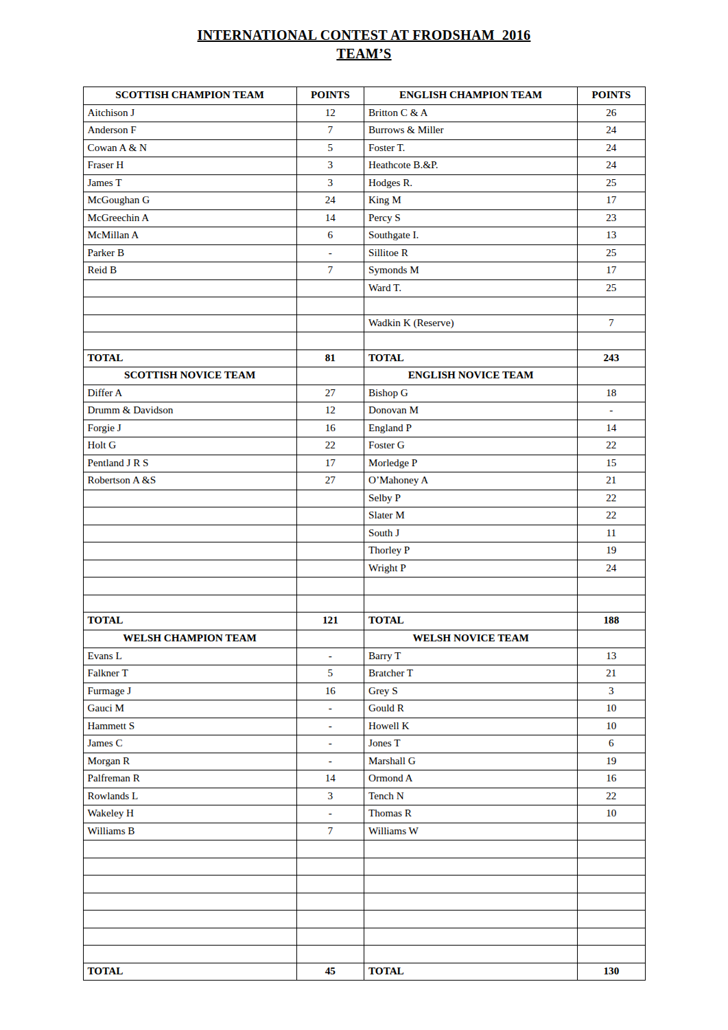INTERNATIONAL CONTEST AT FRODSHAM 2016
TEAM’S
| SCOTTISH CHAMPION TEAM | POINTS | ENGLISH CHAMPION TEAM | POINTS |
| --- | --- | --- | --- |
| Aitchison J | 12 | Britton C & A | 26 |
| Anderson F | 7 | Burrows & Miller | 24 |
| Cowan A & N | 5 | Foster T. | 24 |
| Fraser H | 3 | Heathcote B.&P. | 24 |
| James T | 3 | Hodges R. | 25 |
| McGoughan G | 24 | King M | 17 |
| McGreechin A | 14 | Percy S | 23 |
| McMillan A | 6 | Southgate I. | 13 |
| Parker B | - | Sillitoe R | 25 |
| Reid B | 7 | Symonds M | 17 |
| | | Ward T. | 25 |
| | | Wadkin K (Reserve) | 7 |
| TOTAL | 81 | TOTAL | 243 |
| SCOTTISH NOVICE TEAM | | ENGLISH NOVICE TEAM | |
| Differ A | 27 | Bishop G | 18 |
| Drumm & Davidson | 12 | Donovan M | - |
| Forgie J | 16 | England P | 14 |
| Holt G | 22 | Foster G | 22 |
| Pentland J R S | 17 | Morledge P | 15 |
| Robertson A &S | 27 | O’Mahoney A | 21 |
| | | Selby P | 22 |
| | | Slater M | 22 |
| | | South J | 11 |
| | | Thorley P | 19 |
| | | Wright P | 24 |
| TOTAL | 121 | TOTAL | 188 |
| WELSH CHAMPION TEAM | | WELSH NOVICE TEAM | |
| Evans L | - | Barry T | 13 |
| Falkner T | 5 | Bratcher T | 21 |
| Furmage J | 16 | Grey S | 3 |
| Gauci M | - | Gould R | 10 |
| Hammett S | - | Howell K | 10 |
| James C | - | Jones T | 6 |
| Morgan R | - | Marshall G | 19 |
| Palfreman R | 14 | Ormond A | 16 |
| Rowlands L | 3 | Tench N | 22 |
| Wakeley H | - | Thomas R | 10 |
| Williams B | 7 | Williams W | |
| TOTAL | 45 | TOTAL | 130 |